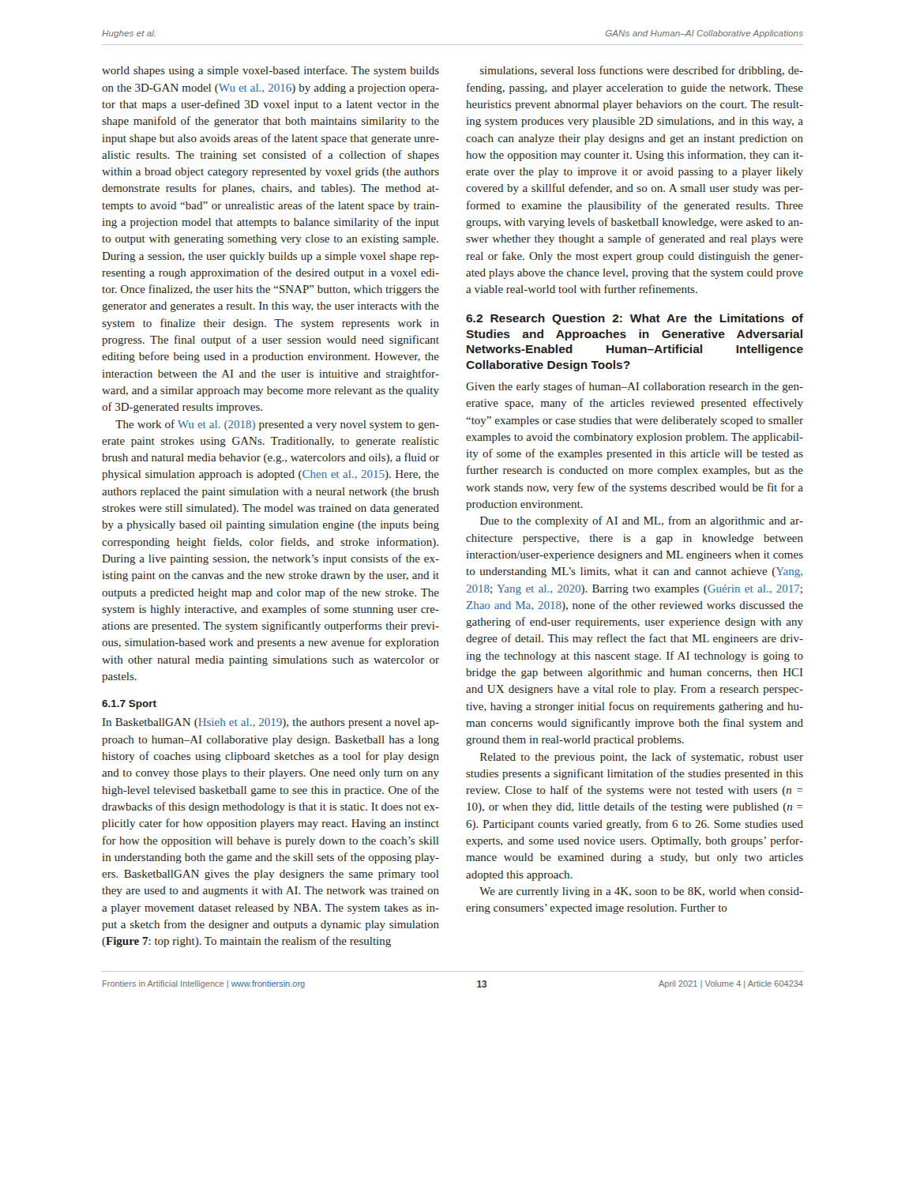Hughes et al.
GANs and Human–AI Collaborative Applications
world shapes using a simple voxel-based interface. The system builds on the 3D-GAN model (Wu et al., 2016) by adding a projection operator that maps a user-defined 3D voxel input to a latent vector in the shape manifold of the generator that both maintains similarity to the input shape but also avoids areas of the latent space that generate unrealistic results. The training set consisted of a collection of shapes within a broad object category represented by voxel grids (the authors demonstrate results for planes, chairs, and tables). The method attempts to avoid “bad” or unrealistic areas of the latent space by training a projection model that attempts to balance similarity of the input to output with generating something very close to an existing sample. During a session, the user quickly builds up a simple voxel shape representing a rough approximation of the desired output in a voxel editor. Once finalized, the user hits the “SNAP” button, which triggers the generator and generates a result. In this way, the user interacts with the system to finalize their design. The system represents work in progress. The final output of a user session would need significant editing before being used in a production environment. However, the interaction between the AI and the user is intuitive and straightforward, and a similar approach may become more relevant as the quality of 3D-generated results improves.
The work of Wu et al. (2018) presented a very novel system to generate paint strokes using GANs. Traditionally, to generate realistic brush and natural media behavior (e.g., watercolors and oils), a fluid or physical simulation approach is adopted (Chen et al., 2015). Here, the authors replaced the paint simulation with a neural network (the brush strokes were still simulated). The model was trained on data generated by a physically based oil painting simulation engine (the inputs being corresponding height fields, color fields, and stroke information). During a live painting session, the network’s input consists of the existing paint on the canvas and the new stroke drawn by the user, and it outputs a predicted height map and color map of the new stroke. The system is highly interactive, and examples of some stunning user creations are presented. The system significantly outperforms their previous, simulation-based work and presents a new avenue for exploration with other natural media painting simulations such as watercolor or pastels.
6.1.7 Sport
In BasketballGAN (Hsieh et al., 2019), the authors present a novel approach to human–AI collaborative play design. Basketball has a long history of coaches using clipboard sketches as a tool for play design and to convey those plays to their players. One need only turn on any high-level televised basketball game to see this in practice. One of the drawbacks of this design methodology is that it is static. It does not explicitly cater for how opposition players may react. Having an instinct for how the opposition will behave is purely down to the coach’s skill in understanding both the game and the skill sets of the opposing players. BasketballGAN gives the play designers the same primary tool they are used to and augments it with AI. The network was trained on a player movement dataset released by NBA. The system takes as input a sketch from the designer and outputs a dynamic play simulation (Figure 7: top right). To maintain the realism of the resulting
simulations, several loss functions were described for dribbling, defending, passing, and player acceleration to guide the network. These heuristics prevent abnormal player behaviors on the court. The resulting system produces very plausible 2D simulations, and in this way, a coach can analyze their play designs and get an instant prediction on how the opposition may counter it. Using this information, they can iterate over the play to improve it or avoid passing to a player likely covered by a skillful defender, and so on. A small user study was performed to examine the plausibility of the generated results. Three groups, with varying levels of basketball knowledge, were asked to answer whether they thought a sample of generated and real plays were real or fake. Only the most expert group could distinguish the generated plays above the chance level, proving that the system could prove a viable real-world tool with further refinements.
6.2 Research Question 2: What Are the Limitations of Studies and Approaches in Generative Adversarial Networks-Enabled Human–Artificial Intelligence Collaborative Design Tools?
Given the early stages of human–AI collaboration research in the generative space, many of the articles reviewed presented effectively “toy” examples or case studies that were deliberately scoped to smaller examples to avoid the combinatory explosion problem. The applicability of some of the examples presented in this article will be tested as further research is conducted on more complex examples, but as the work stands now, very few of the systems described would be fit for a production environment.
Due to the complexity of AI and ML, from an algorithmic and architecture perspective, there is a gap in knowledge between interaction/user-experience designers and ML engineers when it comes to understanding ML’s limits, what it can and cannot achieve (Yang, 2018; Yang et al., 2020). Barring two examples (Guérin et al., 2017; Zhao and Ma, 2018), none of the other reviewed works discussed the gathering of end-user requirements, user experience design with any degree of detail. This may reflect the fact that ML engineers are driving the technology at this nascent stage. If AI technology is going to bridge the gap between algorithmic and human concerns, then HCI and UX designers have a vital role to play. From a research perspective, having a stronger initial focus on requirements gathering and human concerns would significantly improve both the final system and ground them in real-world practical problems.
Related to the previous point, the lack of systematic, robust user studies presents a significant limitation of the studies presented in this review. Close to half of the systems were not tested with users (n = 10), or when they did, little details of the testing were published (n = 6). Participant counts varied greatly, from 6 to 26. Some studies used experts, and some used novice users. Optimally, both groups’ performance would be examined during a study, but only two articles adopted this approach.
We are currently living in a 4K, soon to be 8K, world when considering consumers’ expected image resolution. Further to
Frontiers in Artificial Intelligence | www.frontiersin.org
13
April 2021 | Volume 4 | Article 604234